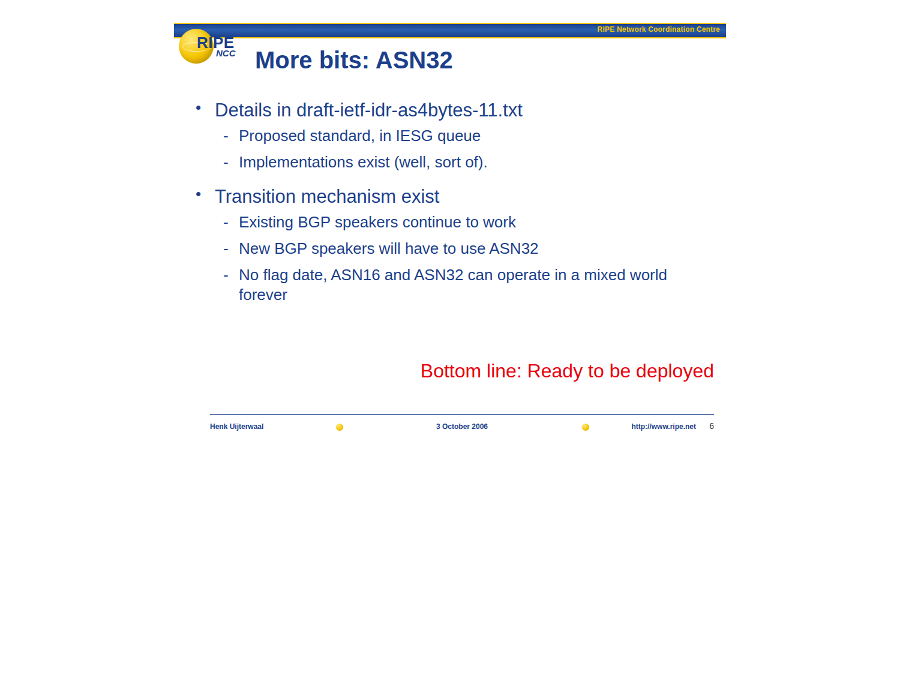RIPE Network Coordination Centre
RIPE
NCC
More bits: ASN32
Details in draft-ietf-idr-as4bytes-11.txt
Proposed standard, in IESG queue
Implementations exist (well, sort of).
Transition mechanism exist
Existing BGP speakers continue to work
New BGP speakers will have to use ASN32
No flag date, ASN16 and ASN32 can operate in a mixed world forever
Bottom line: Ready to be deployed
Henk Uijterwaal 3 October 2006 http://www.ripe.net 6